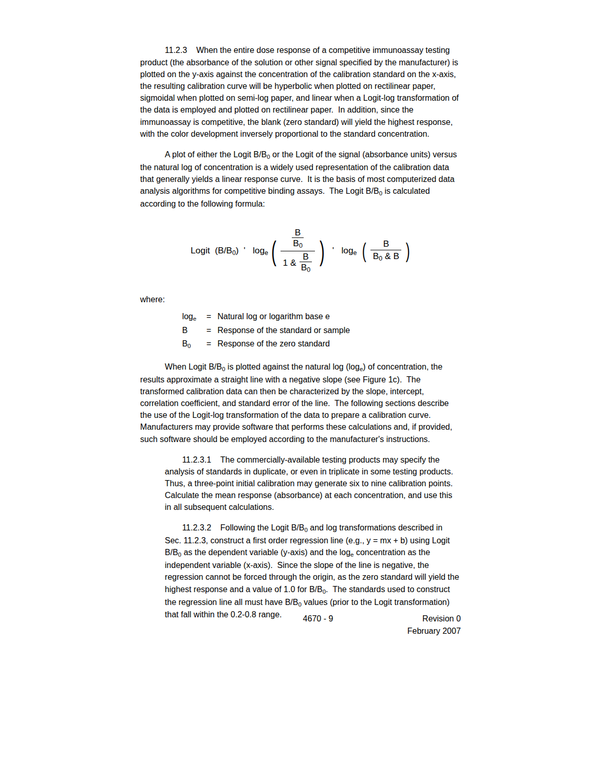11.2.3 When the entire dose response of a competitive immunoassay testing product (the absorbance of the solution or other signal specified by the manufacturer) is plotted on the y-axis against the concentration of the calibration standard on the x-axis, the resulting calibration curve will be hyperbolic when plotted on rectilinear paper, sigmoidal when plotted on semi-log paper, and linear when a Logit-log transformation of the data is employed and plotted on rectilinear paper. In addition, since the immunoassay is competitive, the blank (zero standard) will yield the highest response, with the color development inversely proportional to the standard concentration.
A plot of either the Logit B/B0 or the Logit of the signal (absorbance units) versus the natural log of concentration is a widely used representation of the calibration data that generally yields a linear response curve. It is the basis of most computerized data analysis algorithms for competitive binding assays. The Logit B/B0 is calculated according to the following formula:
Logit (B/B0) ' loge ( BB0 1 & BB0 ) ' loge ( B B0 & B )
where:
| log e | = | Natural log or logarithm base e |
| B | = | Response of the standard or sample |
| B 0 | = | Response of the zero standard |
When Logit B/B0 is plotted against the natural log (loge) of concentration, the results approximate a straight line with a negative slope (see Figure 1c). The transformed calibration data can then be characterized by the slope, intercept, correlation coefficient, and standard error of the line. The following sections describe the use of the Logit-log transformation of the data to prepare a calibration curve. Manufacturers may provide software that performs these calculations and, if provided, such software should be employed according to the manufacturer's instructions.
11.2.3.1 The commercially-available testing products may specify the analysis of standards in duplicate, or even in triplicate in some testing products. Thus, a three-point initial calibration may generate six to nine calibration points. Calculate the mean response (absorbance) at each concentration, and use this in all subsequent calculations.
11.2.3.2 Following the Logit B/B0 and log transformations described in Sec. 11.2.3, construct a first order regression line (e.g., y = mx + b) using Logit B/B0 as the dependent variable (y-axis) and the loge concentration as the independent variable (x-axis). Since the slope of the line is negative, the regression cannot be forced through the origin, as the zero standard will yield the highest response and a value of 1.0 for B/B0. The standards used to construct the regression line all must have B/B0 values (prior to the Logit transformation) that fall within the 0.2-0.8 range.
4670 - 9 Revision 0
February 2007